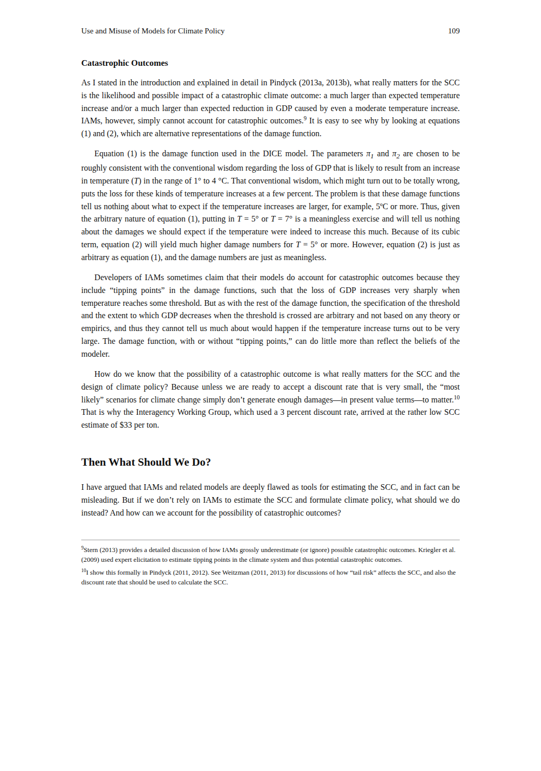Use and Misuse of Models for Climate Policy 109
Catastrophic Outcomes
As I stated in the introduction and explained in detail in Pindyck (2013a, 2013b), what really matters for the SCC is the likelihood and possible impact of a catastrophic climate outcome: a much larger than expected temperature increase and/or a much larger than expected reduction in GDP caused by even a moderate temperature increase. IAMs, however, simply cannot account for catastrophic outcomes.9 It is easy to see why by looking at equations (1) and (2), which are alternative representations of the damage function.
Equation (1) is the damage function used in the DICE model. The parameters π1 and π2 are chosen to be roughly consistent with the conventional wisdom regarding the loss of GDP that is likely to result from an increase in temperature (T) in the range of 1° to 4 °C. That conventional wisdom, which might turn out to be totally wrong, puts the loss for these kinds of temperature increases at a few percent. The problem is that these damage functions tell us nothing about what to expect if the temperature increases are larger, for example, 5ºC or more. Thus, given the arbitrary nature of equation (1), putting in T = 5° or T = 7° is a meaningless exercise and will tell us nothing about the damages we should expect if the temperature were indeed to increase this much. Because of its cubic term, equation (2) will yield much higher damage numbers for T = 5° or more. However, equation (2) is just as arbitrary as equation (1), and the damage numbers are just as meaningless.
Developers of IAMs sometimes claim that their models do account for catastrophic outcomes because they include “tipping points” in the damage functions, such that the loss of GDP increases very sharply when temperature reaches some threshold. But as with the rest of the damage function, the specification of the threshold and the extent to which GDP decreases when the threshold is crossed are arbitrary and not based on any theory or empirics, and thus they cannot tell us much about would happen if the temperature increase turns out to be very large. The damage function, with or without “tipping points,” can do little more than reflect the beliefs of the modeler.
How do we know that the possibility of a catastrophic outcome is what really matters for the SCC and the design of climate policy? Because unless we are ready to accept a discount rate that is very small, the “most likely” scenarios for climate change simply don’t generate enough damages—in present value terms—to matter.10 That is why the Interagency Working Group, which used a 3 percent discount rate, arrived at the rather low SCC estimate of $33 per ton.
Then What Should We Do?
I have argued that IAMs and related models are deeply flawed as tools for estimating the SCC, and in fact can be misleading. But if we don’t rely on IAMs to estimate the SCC and formulate climate policy, what should we do instead? And how can we account for the possibility of catastrophic outcomes?
9Stern (2013) provides a detailed discussion of how IAMs grossly underestimate (or ignore) possible catastrophic outcomes. Kriegler et al. (2009) used expert elicitation to estimate tipping points in the climate system and thus potential catastrophic outcomes.
10I show this formally in Pindyck (2011, 2012). See Weitzman (2011, 2013) for discussions of how “tail risk” affects the SCC, and also the discount rate that should be used to calculate the SCC.